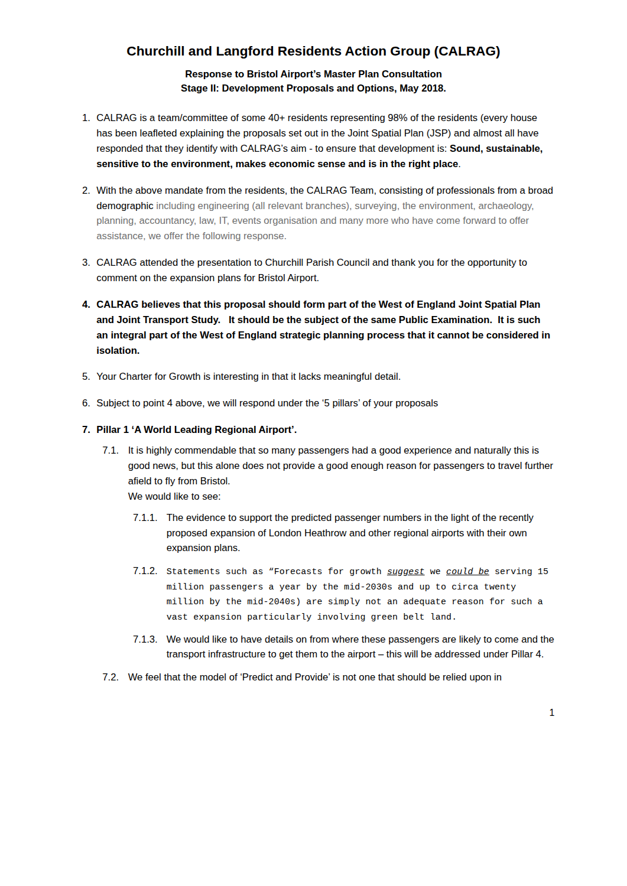Churchill and Langford Residents Action Group (CALRAG)
Response to Bristol Airport’s Master Plan Consultation
Stage II: Development Proposals and Options, May 2018.
CALRAG is a team/committee of some 40+ residents representing 98% of the residents (every house has been leafleted explaining the proposals set out in the Joint Spatial Plan (JSP) and almost all have responded that they identify with CALRAG’s aim - to ensure that development is: Sound, sustainable, sensitive to the environment, makes economic sense and is in the right place.
With the above mandate from the residents, the CALRAG Team, consisting of professionals from a broad demographic including engineering (all relevant branches), surveying, the environment, archaeology, planning, accountancy, law, IT, events organisation and many more who have come forward to offer assistance, we offer the following response.
CALRAG attended the presentation to Churchill Parish Council and thank you for the opportunity to comment on the expansion plans for Bristol Airport.
CALRAG believes that this proposal should form part of the West of England Joint Spatial Plan and Joint Transport Study. It should be the subject of the same Public Examination. It is such an integral part of the West of England strategic planning process that it cannot be considered in isolation.
Your Charter for Growth is interesting in that it lacks meaningful detail.
Subject to point 4 above, we will respond under the ‘5 pillars’ of your proposals
Pillar 1 ‘A World Leading Regional Airport’.
It is highly commendable that so many passengers had a good experience and naturally this is good news, but this alone does not provide a good enough reason for passengers to travel further afield to fly from Bristol.
We would like to see:
The evidence to support the predicted passenger numbers in the light of the recently proposed expansion of London Heathrow and other regional airports with their own expansion plans.
Statements such as “Forecasts for growth suggest we could be serving 15 million passengers a year by the mid-2030s and up to circa twenty million by the mid-2040s) are simply not an adequate reason for such a vast expansion particularly involving green belt land.
We would like to have details on from where these passengers are likely to come and the transport infrastructure to get them to the airport – this will be addressed under Pillar 4.
We feel that the model of ‘Predict and Provide’ is not one that should be relied upon in
1